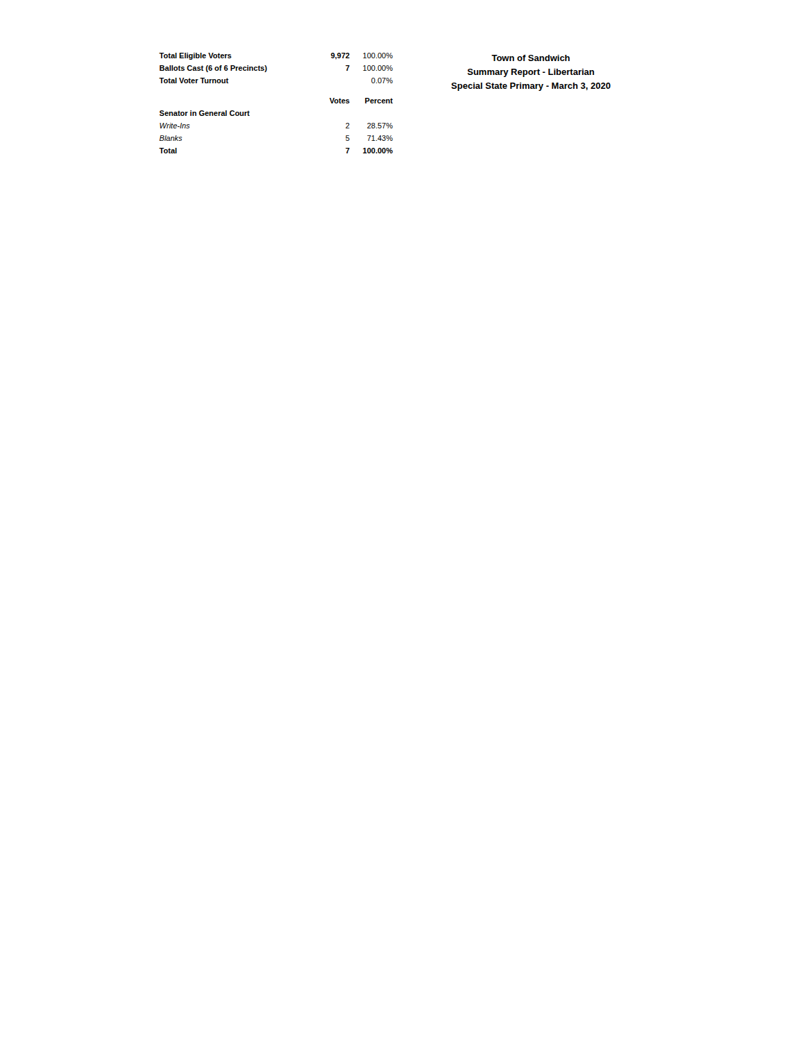| / Total Eligible Voters / 9,972 / 100.00% / / Ballots Cast (6 of 6 Precincts) / 7 / 100.00% / / Total Voter Turnout / / 0.07% / / / Votes / Percent / / Senator in General Court / / / / Write-Ins / 2 / 28.57% / / Blanks / 5 / 71.43% / / Total / 7 / 100.00% / | Town of Sandwich Summary Report - Libertarian Special State Primary - March 3, 2020 |